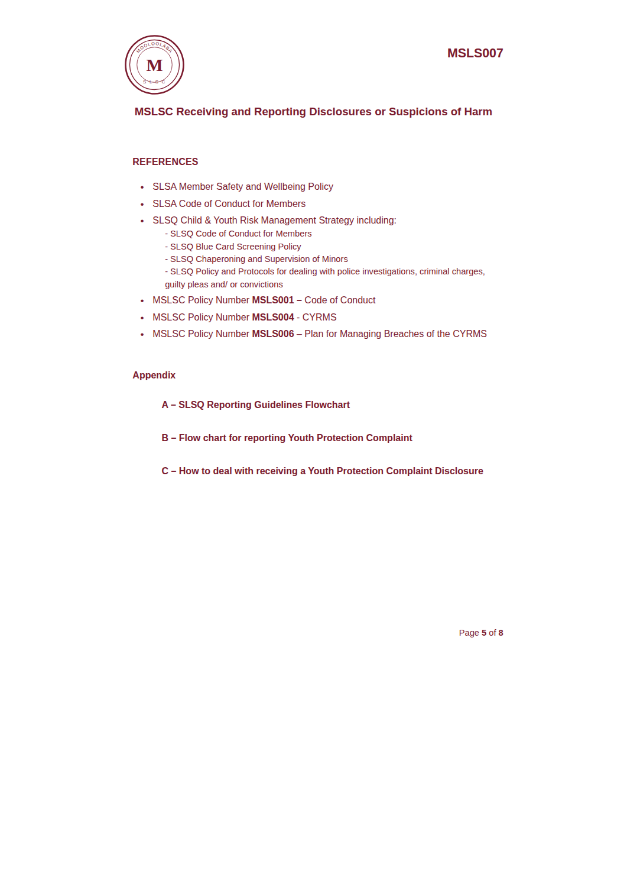M S L S C MOOLOOLABA
MSLS007
MSLSC Receiving and Reporting Disclosures or Suspicions of Harm
REFERENCES
SLSA Member Safety and Wellbeing Policy
SLSA Code of Conduct for Members
SLSQ Child & Youth Risk Management Strategy including: - SLSQ Code of Conduct for Members - SLSQ Blue Card Screening Policy - SLSQ Chaperoning and Supervision of Minors - SLSQ Policy and Protocols for dealing with police investigations, criminal charges, guilty pleas and/ or convictions
MSLSC Policy Number MSLS001 – Code of Conduct
MSLSC Policy Number MSLS004 - CYRMS
MSLSC Policy Number MSLS006 – Plan for Managing Breaches of the CYRMS
Appendix
A – SLSQ Reporting Guidelines Flowchart
B – Flow chart for reporting Youth Protection Complaint
C – How to deal with receiving a Youth Protection Complaint Disclosure
Page 5 of 8